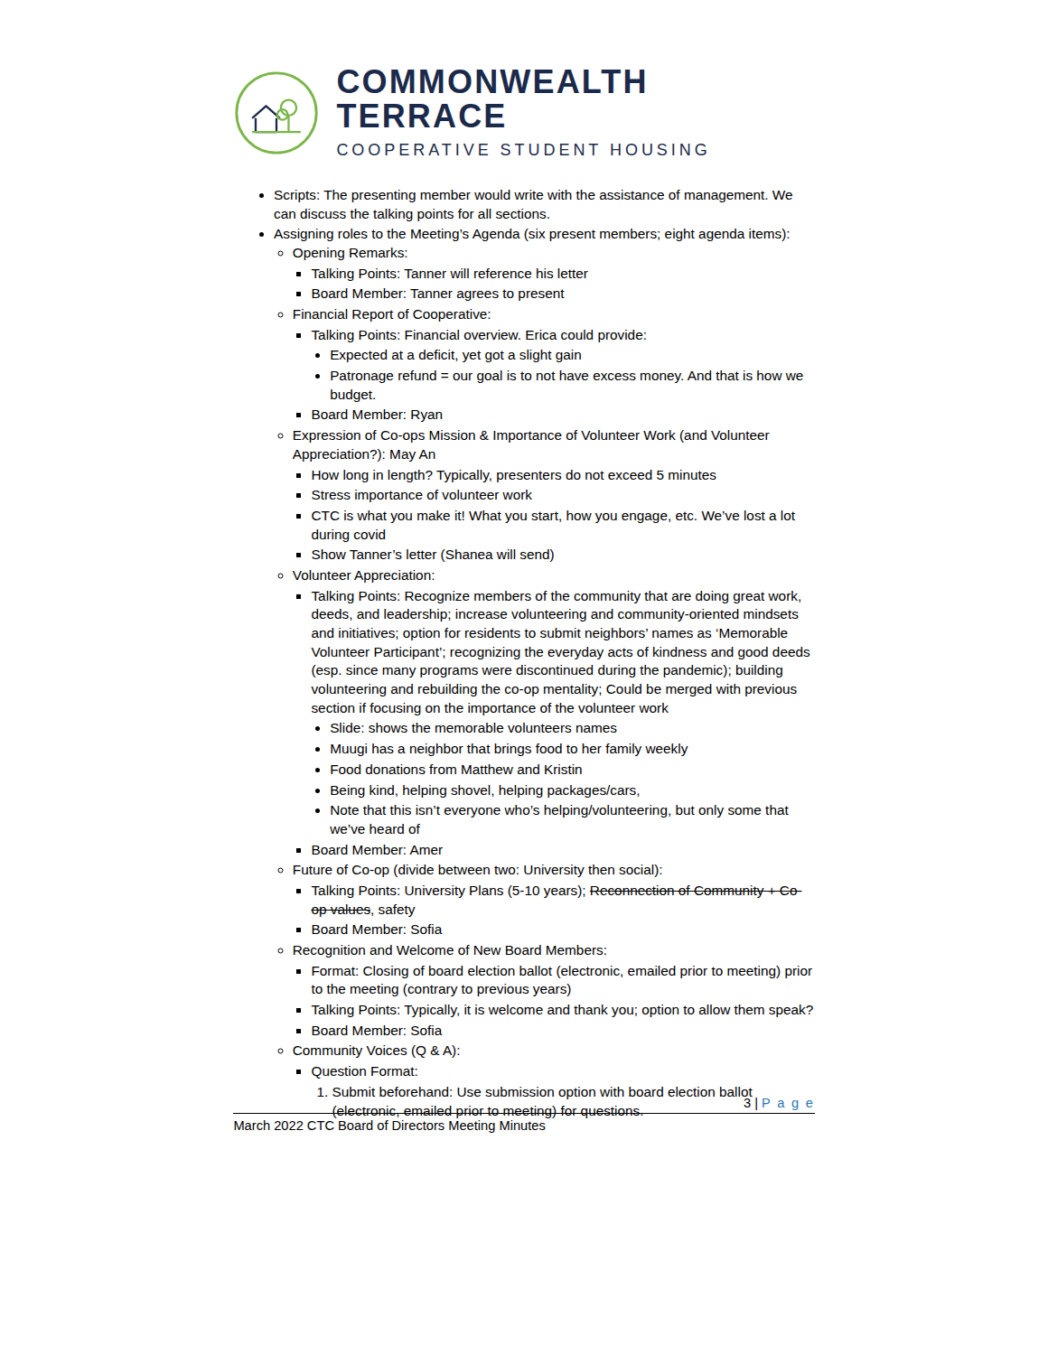Commonwealth Terrace
Cooperative Student Housing
Scripts: The presenting member would write with the assistance of management. We can discuss the talking points for all sections.
Assigning roles to the Meeting’s Agenda (six present members; eight agenda items):
Opening Remarks:
Talking Points: Tanner will reference his letter
Board Member: Tanner agrees to present
Financial Report of Cooperative:
Talking Points: Financial overview. Erica could provide:
Expected at a deficit, yet got a slight gain
Patronage refund = our goal is to not have excess money. And that is how we budget.
Board Member: Ryan
Expression of Co-ops Mission & Importance of Volunteer Work (and Volunteer Appreciation?): May An
How long in length? Typically, presenters do not exceed 5 minutes
Stress importance of volunteer work
CTC is what you make it! What you start, how you engage, etc. We’ve lost a lot during covid
Show Tanner’s letter (Shanea will send)
Volunteer Appreciation:
Talking Points: Recognize members of the community that are doing great work, deeds, and leadership; increase volunteering and community-oriented mindsets and initiatives; option for residents to submit neighbors’ names as ‘Memorable Volunteer Participant’; recognizing the everyday acts of kindness and good deeds (esp. since many programs were discontinued during the pandemic); building volunteering and rebuilding the co-op mentality; Could be merged with previous section if focusing on the importance of the volunteer work
Slide: shows the memorable volunteers names
Muugi has a neighbor that brings food to her family weekly
Food donations from Matthew and Kristin
Being kind, helping shovel, helping packages/cars,
Note that this isn’t everyone who’s helping/volunteering, but only some that we’ve heard of
Board Member: Amer
Future of Co-op (divide between two: University then social):
Talking Points: University Plans (5-10 years); Reconnection of Community + Co-op values, safety
Board Member: Sofia
Recognition and Welcome of New Board Members:
Format: Closing of board election ballot (electronic, emailed prior to meeting) prior to the meeting (contrary to previous years)
Talking Points: Typically, it is welcome and thank you; option to allow them speak?
Board Member: Sofia
Community Voices (Q & A):
Question Format:
Submit beforehand: Use submission option with board election ballot (electronic, emailed prior to meeting) for questions.
3 | P a g e
March 2022 CTC Board of Directors Meeting Minutes